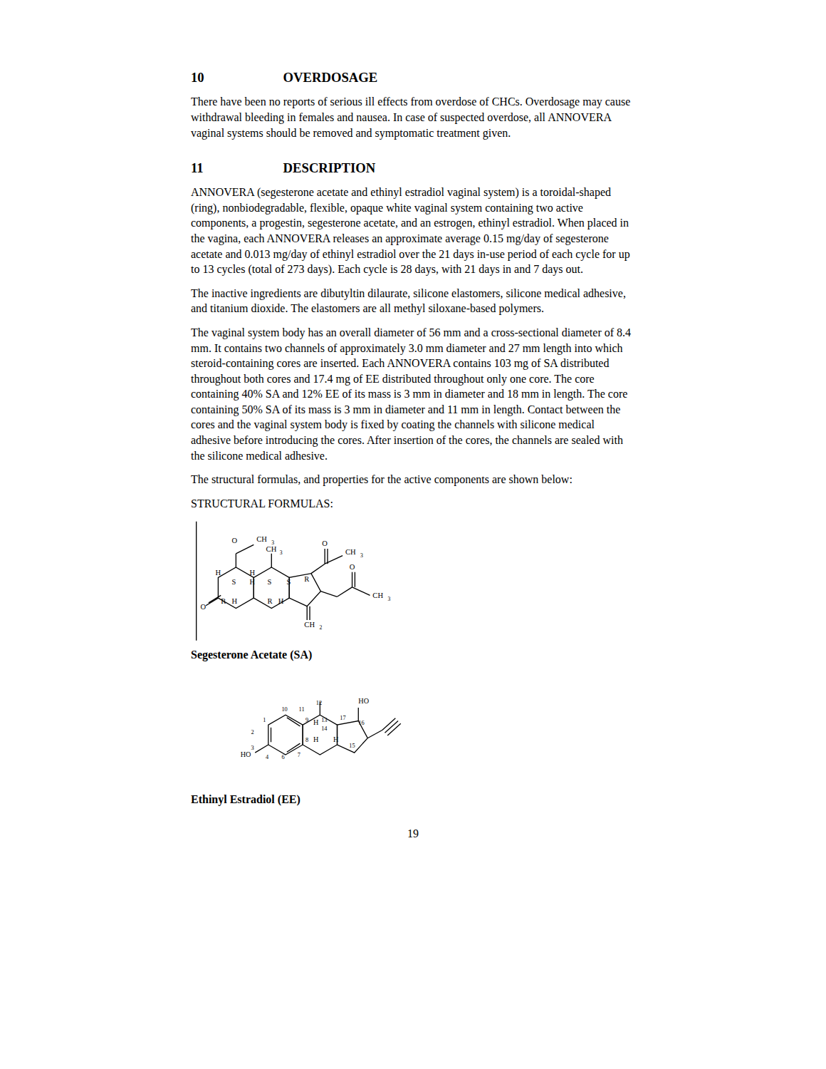10 OVERDOSAGE
There have been no reports of serious ill effects from overdose of CHCs. Overdosage may cause withdrawal bleeding in females and nausea. In case of suspected overdose, all ANNOVERA vaginal systems should be removed and symptomatic treatment given.
11 DESCRIPTION
ANNOVERA (segesterone acetate and ethinyl estradiol vaginal system) is a toroidal-shaped (ring), nonbiodegradable, flexible, opaque white vaginal system containing two active components, a progestin, segesterone acetate, and an estrogen, ethinyl estradiol. When placed in the vagina, each ANNOVERA releases an approximate average 0.15 mg/day of segesterone acetate and 0.013 mg/day of ethinyl estradiol over the 21 days in-use period of each cycle for up to 13 cycles (total of 273 days). Each cycle is 28 days, with 21 days in and 7 days out.
The inactive ingredients are dibutyltin dilaurate, silicone elastomers, silicone medical adhesive, and titanium dioxide. The elastomers are all methyl siloxane-based polymers.
The vaginal system body has an overall diameter of 56 mm and a cross-sectional diameter of 8.4 mm. It contains two channels of approximately 3.0 mm diameter and 27 mm length into which steroid-containing cores are inserted. Each ANNOVERA contains 103 mg of SA distributed throughout both cores and 17.4 mg of EE distributed throughout only one core. The core containing 40% SA and 12% EE of its mass is 3 mm in diameter and 18 mm in length. The core containing 50% SA of its mass is 3 mm in diameter and 11 mm in length. Contact between the cores and the vaginal system body is fixed by coating the channels with silicone medical adhesive before introducing the cores. After insertion of the cores, the channels are sealed with the silicone medical adhesive.
The structural formulas, and properties for the active components are shown below:
STRUCTURAL FORMULAS:
O O CH 3 CH 3 O CH 3 O CH 3 CH 2 S H S S R R H R H H H
Segesterone Acetate (SA)
HO HO 1 2 3 4 6 7 10 11 12 13 14 9 8 17 16 15 H H H
Ethinyl Estradiol (EE)
19